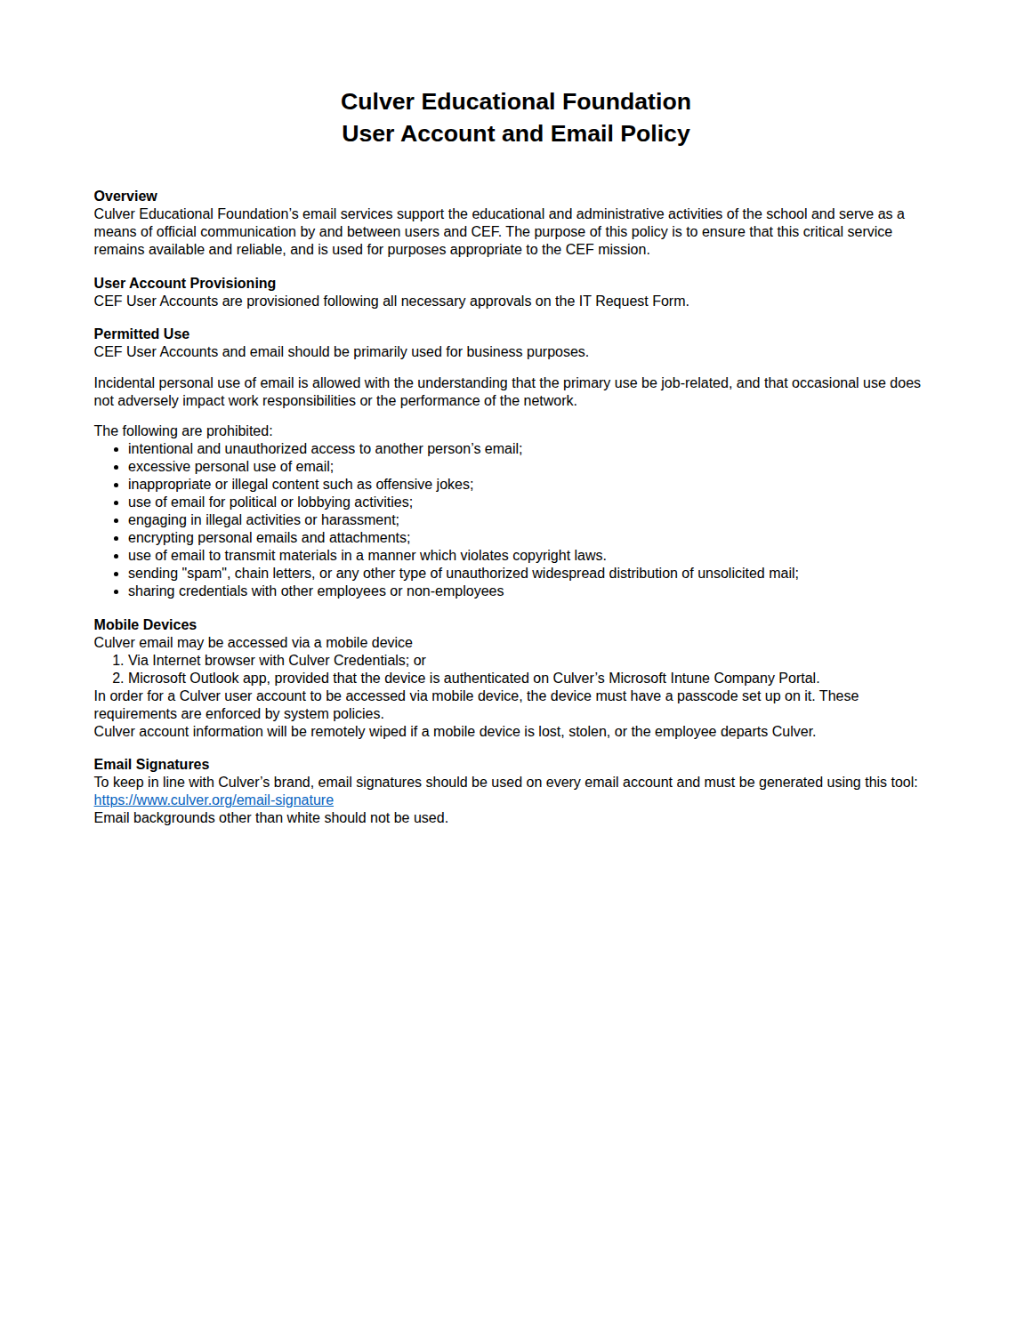Culver Educational FoundationUser Account and Email Policy
Overview
Culver Educational Foundation’s email services support the educational and administrative activities of the school and serve as a means of official communication by and between users and CEF. The purpose of this policy is to ensure that this critical service remains available and reliable, and is used for purposes appropriate to the CEF mission.
User Account Provisioning
CEF User Accounts are provisioned following all necessary approvals on the IT Request Form.
Permitted Use
CEF User Accounts and email should be primarily used for business purposes.
Incidental personal use of email is allowed with the understanding that the primary use be job-related, and that occasional use does not adversely impact work responsibilities or the performance of the network.
The following are prohibited:
intentional and unauthorized access to another person’s email;
excessive personal use of email;
inappropriate or illegal content such as offensive jokes;
use of email for political or lobbying activities;
engaging in illegal activities or harassment;
encrypting personal emails and attachments;
use of email to transmit materials in a manner which violates copyright laws.
sending "spam", chain letters, or any other type of unauthorized widespread distribution of unsolicited mail;
sharing credentials with other employees or non-employees
Mobile Devices
Culver email may be accessed via a mobile device
Via Internet browser with Culver Credentials; or
Microsoft Outlook app, provided that the device is authenticated on Culver’s Microsoft Intune Company Portal.
In order for a Culver user account to be accessed via mobile device, the device must have a passcode set up on it. These requirements are enforced by system policies.
Culver account information will be remotely wiped if a mobile device is lost, stolen, or the employee departs Culver.
Email Signatures
To keep in line with Culver’s brand, email signatures should be used on every email account and must be generated using this tool: https://www.culver.org/email-signature
Email backgrounds other than white should not be used.